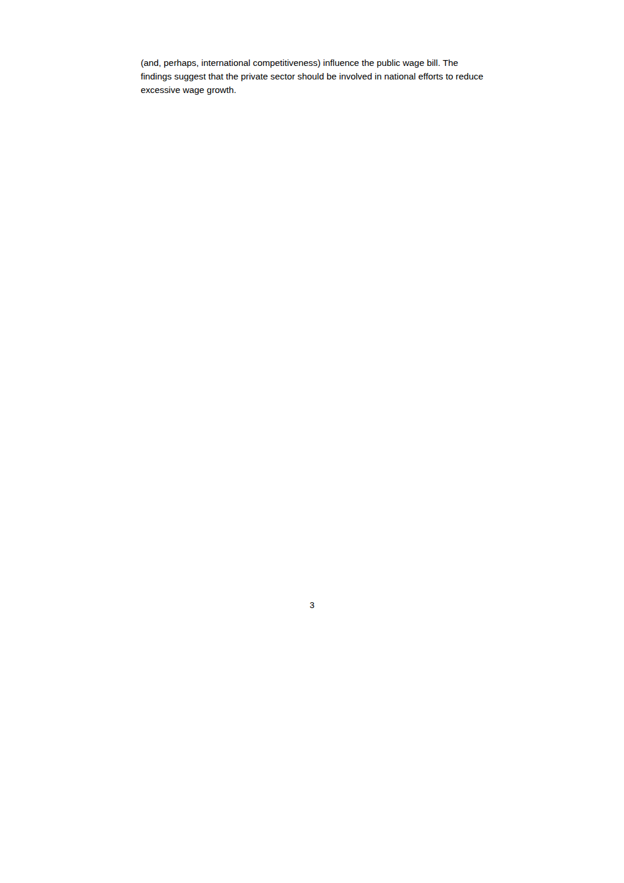(and, perhaps, international competitiveness) influence the public wage bill. The findings suggest that the private sector should be involved in national efforts to reduce excessive wage growth.
3